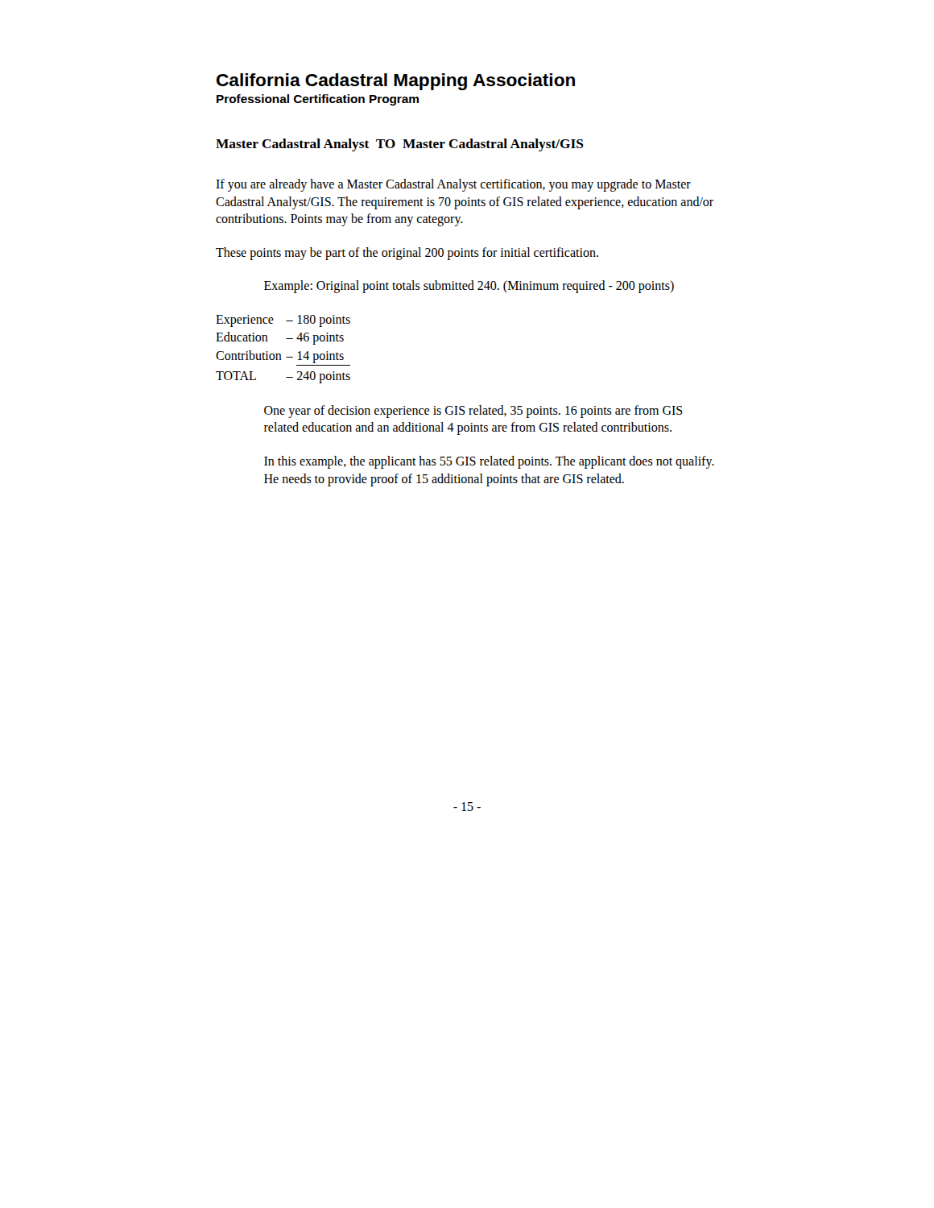California Cadastral Mapping Association
Professional Certification Program
Master Cadastral Analyst TO Master Cadastral Analyst/GIS
If you are already have a Master Cadastral Analyst certification, you may upgrade to Master Cadastral Analyst/GIS. The requirement is 70 points of GIS related experience, education and/or contributions. Points may be from any category.
These points may be part of the original 200 points for initial certification.
Example: Original point totals submitted 240. (Minimum required - 200 points)
| Experience | – | 180 points |
| Education | – | 46 points |
| Contribution | – | 14 points |
| TOTAL | – | 240 points |
One year of decision experience is GIS related, 35 points. 16 points are from GIS related education and an additional 4 points are from GIS related contributions.
In this example, the applicant has 55 GIS related points. The applicant does not qualify. He needs to provide proof of 15 additional points that are GIS related.
- 15 -